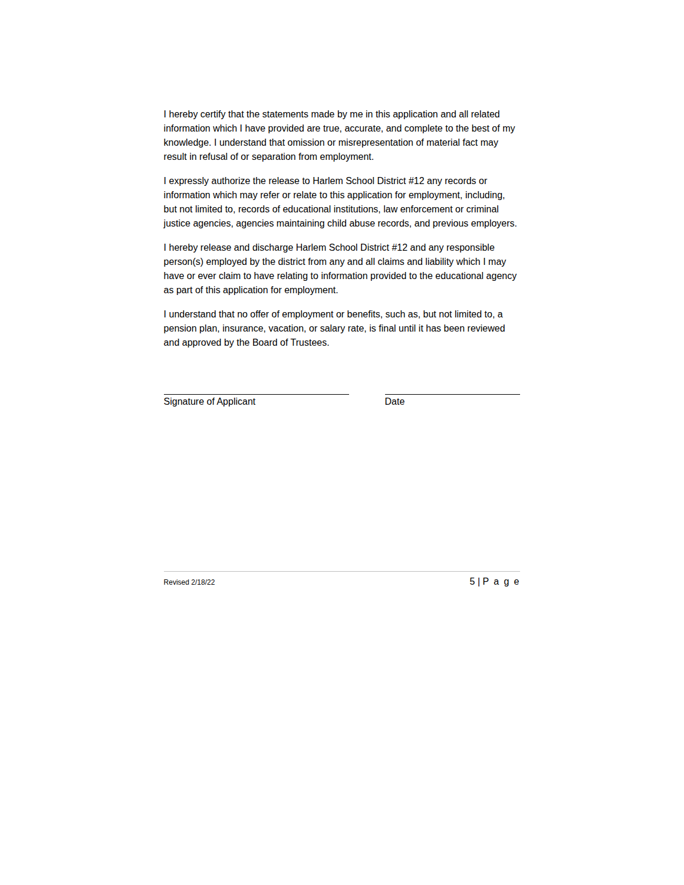I hereby certify that the statements made by me in this application and all related information which I have provided are true, accurate, and complete to the best of my knowledge. I understand that omission or misrepresentation of material fact may result in refusal of or separation from employment.
I expressly authorize the release to Harlem School District #12 any records or information which may refer or relate to this application for employment, including, but not limited to, records of educational institutions, law enforcement or criminal justice agencies, agencies maintaining child abuse records, and previous employers.
I hereby release and discharge Harlem School District #12 and any responsible person(s) employed by the district from any and all claims and liability which I may have or ever claim to have relating to information provided to the educational agency as part of this application for employment.
I understand that no offer of employment or benefits, such as, but not limited to, a pension plan, insurance, vacation, or salary rate, is final until it has been reviewed and approved by the Board of Trustees.
| Signature of Applicant | | Date |
Revised 2/18/22 5 | P a g e